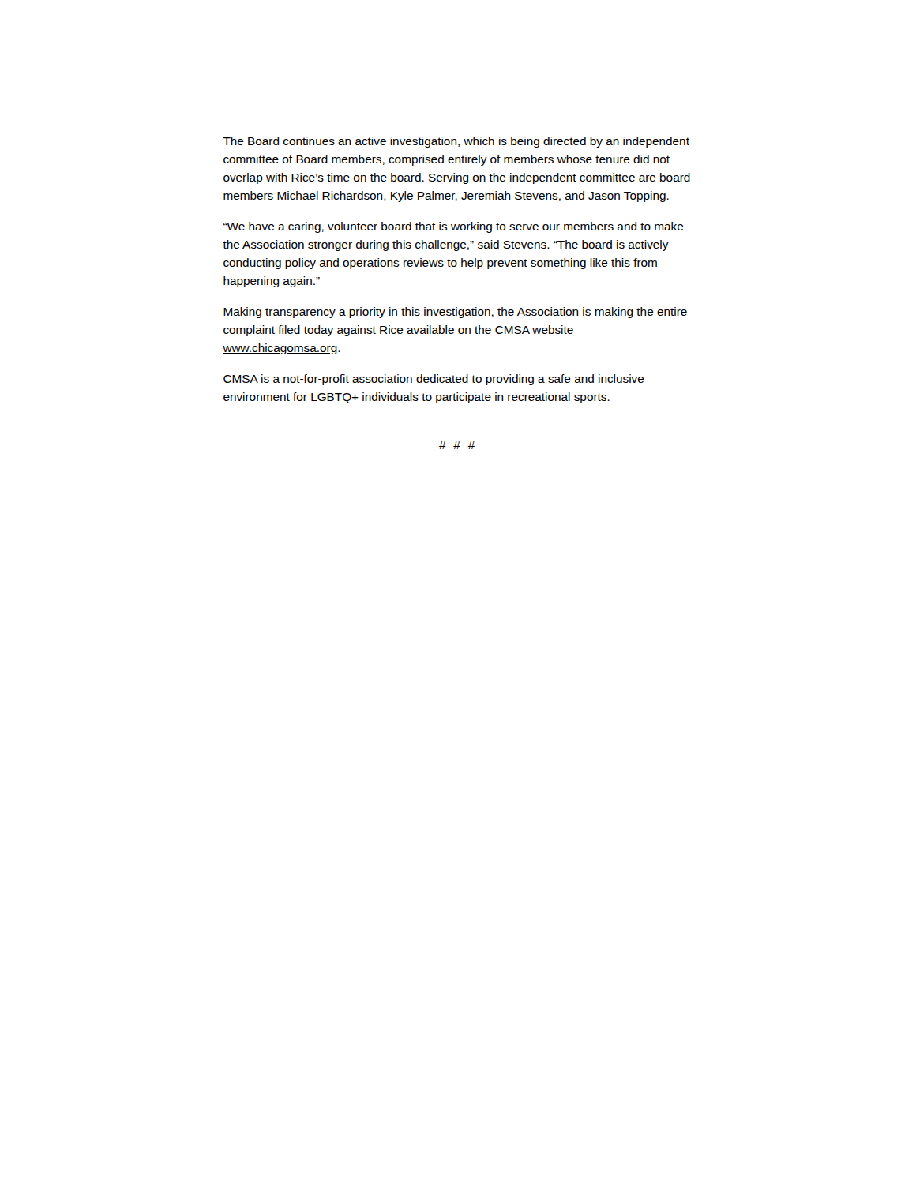The Board continues an active investigation, which is being directed by an independent committee of Board members, comprised entirely of members whose tenure did not overlap with Rice’s time on the board. Serving on the independent committee are board members Michael Richardson, Kyle Palmer, Jeremiah Stevens, and Jason Topping.
“We have a caring, volunteer board that is working to serve our members and to make the Association stronger during this challenge,” said Stevens. “The board is actively conducting policy and operations reviews to help prevent something like this from happening again.”
Making transparency a priority in this investigation, the Association is making the entire complaint filed today against Rice available on the CMSA website www.chicagomsa.org.
CMSA is a not-for-profit association dedicated to providing a safe and inclusive environment for LGBTQ+ individuals to participate in recreational sports.
# # #